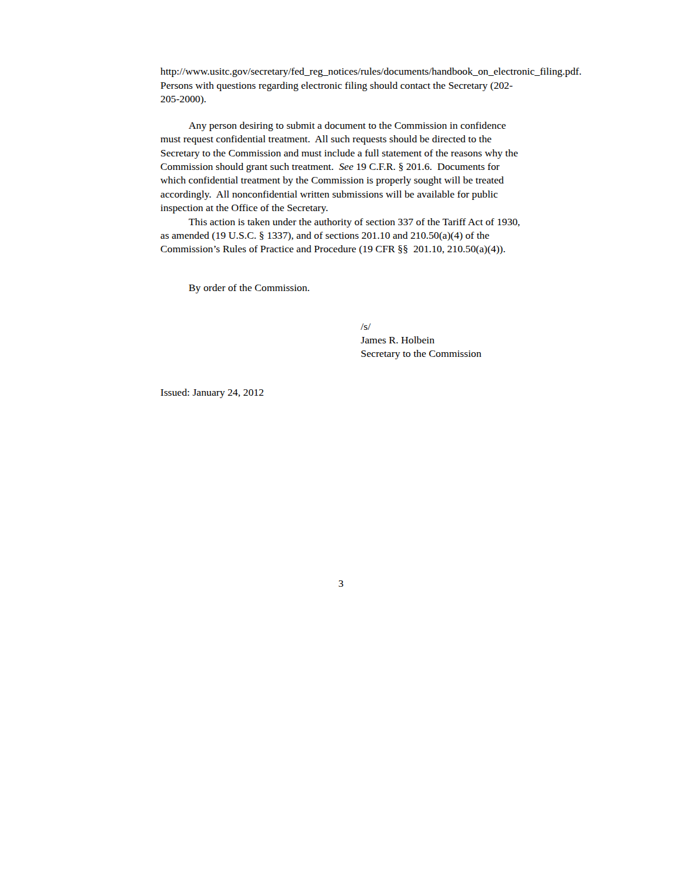http://www.usitc.gov/secretary/fed_reg_notices/rules/documents/handbook_on_electronic_filing.pdf. Persons with questions regarding electronic filing should contact the Secretary (202-205-2000).
Any person desiring to submit a document to the Commission in confidence must request confidential treatment. All such requests should be directed to the Secretary to the Commission and must include a full statement of the reasons why the Commission should grant such treatment. See 19 C.F.R. § 201.6. Documents for which confidential treatment by the Commission is properly sought will be treated accordingly. All nonconfidential written submissions will be available for public inspection at the Office of the Secretary.
This action is taken under the authority of section 337 of the Tariff Act of 1930, as amended (19 U.S.C. § 1337), and of sections 201.10 and 210.50(a)(4) of the Commission’s Rules of Practice and Procedure (19 CFR §§ 201.10, 210.50(a)(4)).
By order of the Commission.
/s/
James R. Holbein
Secretary to the Commission
Issued: January 24, 2012
3